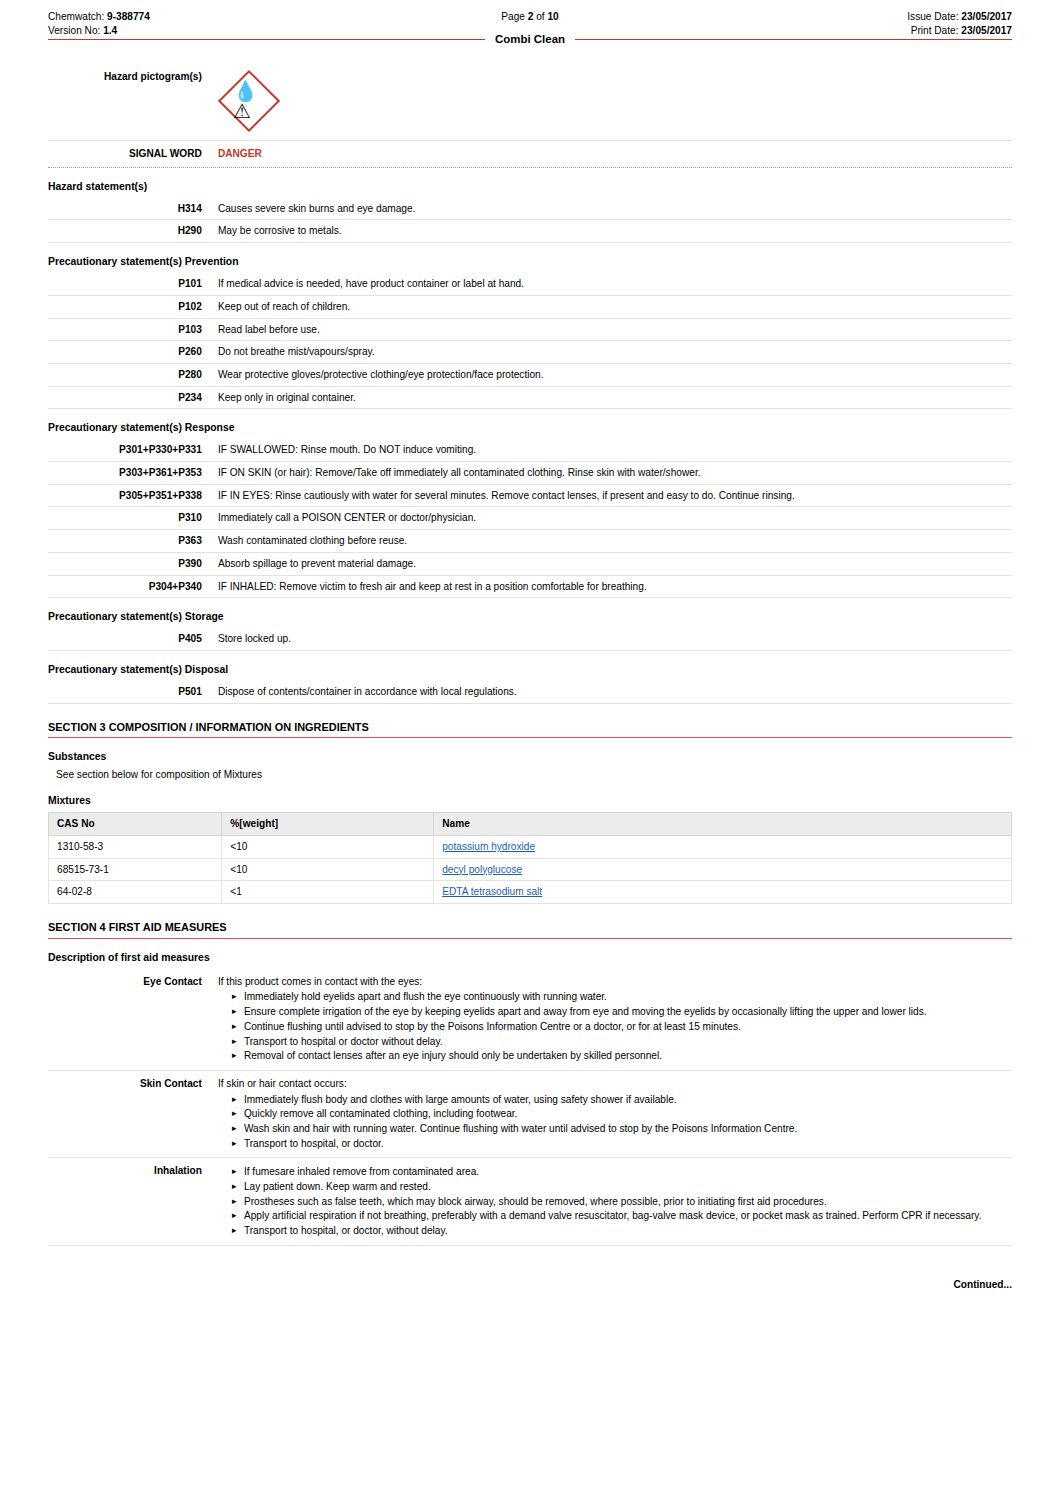Chemwatch: 9-388774
Version No: 1.4
Page 2 of 10
Issue Date: 23/05/2017
Print Date: 23/05/2017
Combi Clean
| Hazard pictogram(s) | 💧⚠ |
SIGNAL WORD
DANGER
Hazard statement(s)
| H314 | Causes severe skin burns and eye damage. |
| H290 | May be corrosive to metals. |
Precautionary statement(s) Prevention
| P101 | If medical advice is needed, have product container or label at hand. |
| P102 | Keep out of reach of children. |
| P103 | Read label before use. |
| P260 | Do not breathe mist/vapours/spray. |
| P280 | Wear protective gloves/protective clothing/eye protection/face protection. |
| P234 | Keep only in original container. |
Precautionary statement(s) Response
| P301+P330+P331 | IF SWALLOWED: Rinse mouth. Do NOT induce vomiting. |
| P303+P361+P353 | IF ON SKIN (or hair): Remove/Take off immediately all contaminated clothing. Rinse skin with water/shower. |
| P305+P351+P338 | IF IN EYES: Rinse cautiously with water for several minutes. Remove contact lenses, if present and easy to do. Continue rinsing. |
| P310 | Immediately call a POISON CENTER or doctor/physician. |
| P363 | Wash contaminated clothing before reuse. |
| P390 | Absorb spillage to prevent material damage. |
| P304+P340 | IF INHALED: Remove victim to fresh air and keep at rest in a position comfortable for breathing. |
Precautionary statement(s) Storage
| P405 | Store locked up. |
Precautionary statement(s) Disposal
| P501 | Dispose of contents/container in accordance with local regulations. |
SECTION 3 COMPOSITION / INFORMATION ON INGREDIENTS
Substances
See section below for composition of Mixtures
Mixtures
| CAS No | %[weight] | Name |
| --- | --- | --- |
| 1310-58-3 | <10 | potassium hydroxide |
| 68515-73-1 | <10 | decyl polyglucose |
| 64-02-8 | <1 | EDTA tetrasodium salt |
SECTION 4 FIRST AID MEASURES
Description of first aid measures
| Eye Contact | If this product comes in contact with the eyes: Immediately hold eyelids apart and flush the eye continuously with running water. Ensure complete irrigation of the eye by keeping eyelids apart and away from eye and moving the eyelids by occasionally lifting the upper and lower lids. Continue flushing until advised to stop by the Poisons Information Centre or a doctor, or for at least 15 minutes. Transport to hospital or doctor without delay. Removal of contact lenses after an eye injury should only be undertaken by skilled personnel. |
| Skin Contact | If skin or hair contact occurs: Immediately flush body and clothes with large amounts of water, using safety shower if available. Quickly remove all contaminated clothing, including footwear. Wash skin and hair with running water. Continue flushing with water until advised to stop by the Poisons Information Centre. Transport to hospital, or doctor. |
| Inhalation | If fumesare inhaled remove from contaminated area. Lay patient down. Keep warm and rested. Prostheses such as false teeth, which may block airway, should be removed, where possible, prior to initiating first aid procedures. Apply artificial respiration if not breathing, preferably with a demand valve resuscitator, bag-valve mask device, or pocket mask as trained. Perform CPR if necessary. Transport to hospital, or doctor, without delay. |
Continued...